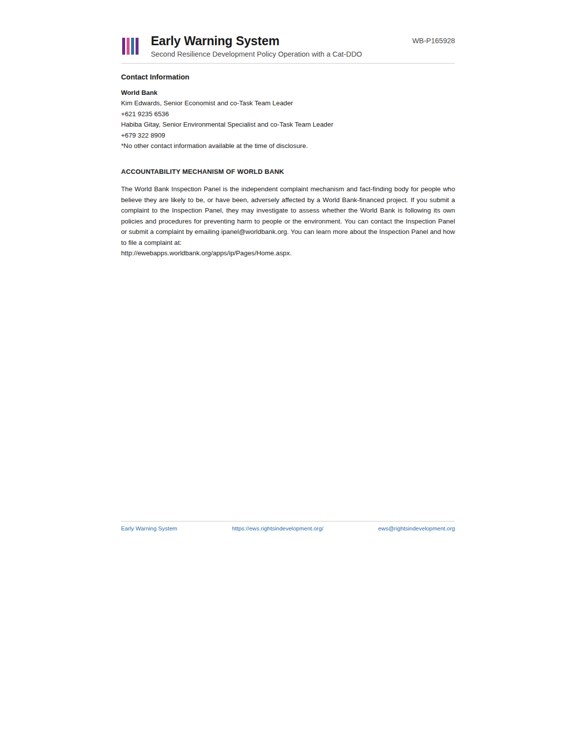Early Warning System
Second Resilience Development Policy Operation with a Cat-DDO
WB-P165928
Contact Information
World Bank
Kim Edwards, Senior Economist and co-Task Team Leader
+621 9235 6536
Habiba Gitay, Senior Environmental Specialist and co-Task Team Leader
+679 322 8909
*No other contact information available at the time of disclosure.
ACCOUNTABILITY MECHANISM OF WORLD BANK
The World Bank Inspection Panel is the independent complaint mechanism and fact-finding body for people who believe they are likely to be, or have been, adversely affected by a World Bank-financed project. If you submit a complaint to the Inspection Panel, they may investigate to assess whether the World Bank is following its own policies and procedures for preventing harm to people or the environment. You can contact the Inspection Panel or submit a complaint by emailing ipanel@worldbank.org. You can learn more about the Inspection Panel and how to file a complaint at:
http://ewebapps.worldbank.org/apps/ip/Pages/Home.aspx.
Early Warning System
https://ews.rightsindevelopment.org/
ews@rightsindevelopment.org